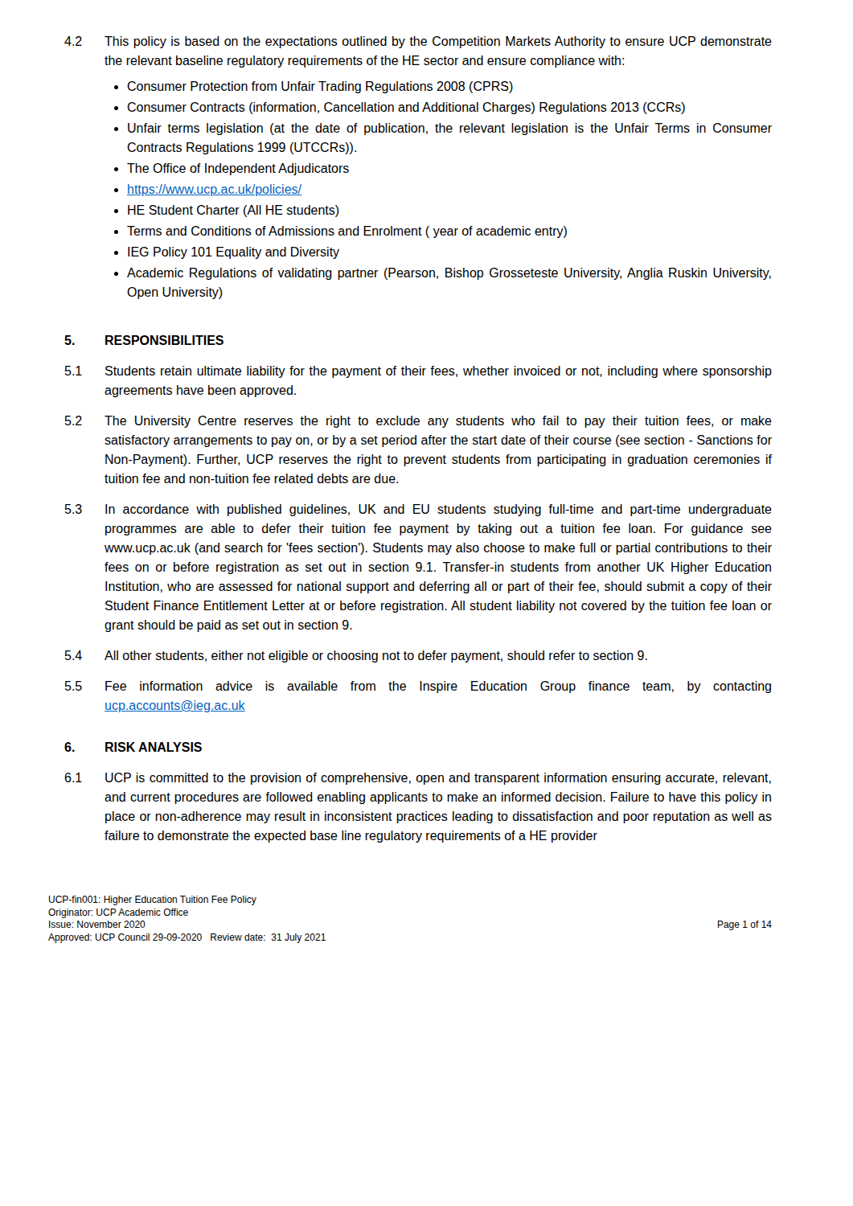4.2
This policy is based on the expectations outlined by the Competition Markets Authority to ensure UCP demonstrate the relevant baseline regulatory requirements of the HE sector and ensure compliance with:
Consumer Protection from Unfair Trading Regulations 2008 (CPRS)
Consumer Contracts (information, Cancellation and Additional Charges) Regulations 2013 (CCRs)
Unfair terms legislation (at the date of publication, the relevant legislation is the Unfair Terms in Consumer Contracts Regulations 1999 (UTCCRs)).
The Office of Independent Adjudicators
https://www.ucp.ac.uk/policies/
HE Student Charter (All HE students)
Terms and Conditions of Admissions and Enrolment ( year of academic entry)
IEG Policy 101 Equality and Diversity
Academic Regulations of validating partner (Pearson, Bishop Grosseteste University, Anglia Ruskin University, Open University)
5. RESPONSIBILITIES
5.1
Students retain ultimate liability for the payment of their fees, whether invoiced or not, including where sponsorship agreements have been approved.
5.2
The University Centre reserves the right to exclude any students who fail to pay their tuition fees, or make satisfactory arrangements to pay on, or by a set period after the start date of their course (see section - Sanctions for Non-Payment). Further, UCP reserves the right to prevent students from participating in graduation ceremonies if tuition fee and non-tuition fee related debts are due.
5.3
In accordance with published guidelines, UK and EU students studying full-time and part-time undergraduate programmes are able to defer their tuition fee payment by taking out a tuition fee loan. For guidance see www.ucp.ac.uk (and search for 'fees section'). Students may also choose to make full or partial contributions to their fees on or before registration as set out in section 9.1. Transfer-in students from another UK Higher Education Institution, who are assessed for national support and deferring all or part of their fee, should submit a copy of their Student Finance Entitlement Letter at or before registration. All student liability not covered by the tuition fee loan or grant should be paid as set out in section 9.
5.4
All other students, either not eligible or choosing not to defer payment, should refer to section 9.
5.5
Fee information advice is available from the Inspire Education Group finance team, by contacting ucp.accounts@ieg.ac.uk
6. RISK ANALYSIS
6.1
UCP is committed to the provision of comprehensive, open and transparent information ensuring accurate, relevant, and current procedures are followed enabling applicants to make an informed decision. Failure to have this policy in place or non-adherence may result in inconsistent practices leading to dissatisfaction and poor reputation as well as failure to demonstrate the expected base line regulatory requirements of a HE provider
UCP-fin001: Higher Education Tuition Fee Policy
Originator: UCP Academic Office
Issue: November 2020 Page 1 of 14
Approved: UCP Council 29-09-2020 Review date: 31 July 2021